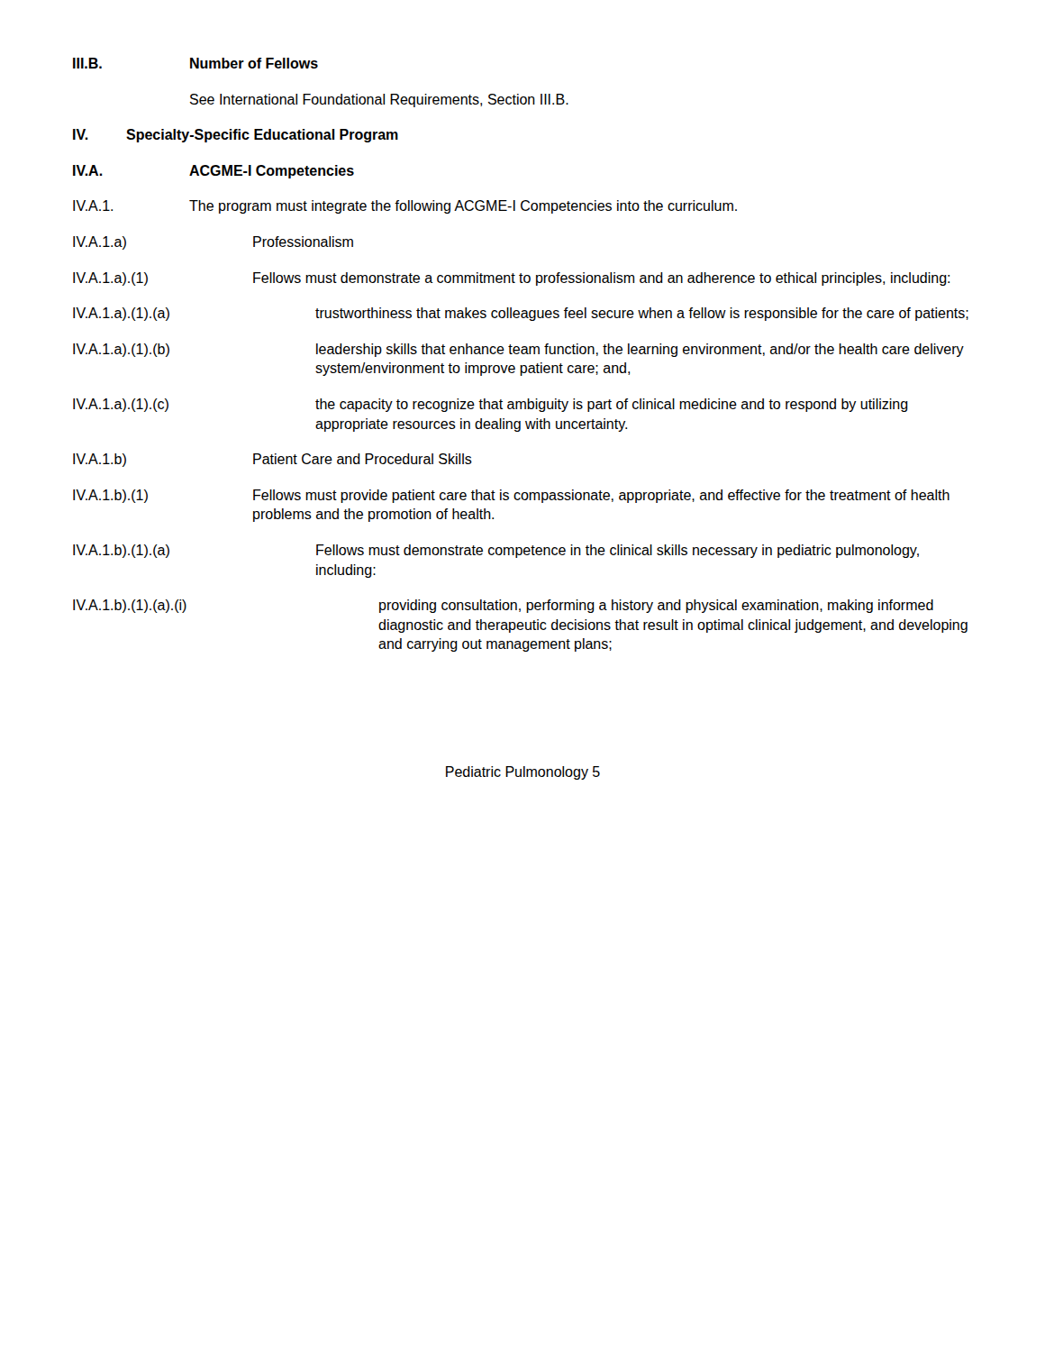III.B.
Number of Fellows
See International Foundational Requirements, Section III.B.
IV.
Specialty-Specific Educational Program
IV.A.
ACGME-I Competencies
IV.A.1.
The program must integrate the following ACGME-I Competencies into the curriculum.
IV.A.1.a)
Professionalism
IV.A.1.a).(1)
Fellows must demonstrate a commitment to professionalism and an adherence to ethical principles, including:
IV.A.1.a).(1).(a)
trustworthiness that makes colleagues feel secure when a fellow is responsible for the care of patients;
IV.A.1.a).(1).(b)
leadership skills that enhance team function, the learning environment, and/or the health care delivery system/environment to improve patient care; and,
IV.A.1.a).(1).(c)
the capacity to recognize that ambiguity is part of clinical medicine and to respond by utilizing appropriate resources in dealing with uncertainty.
IV.A.1.b)
Patient Care and Procedural Skills
IV.A.1.b).(1)
Fellows must provide patient care that is compassionate, appropriate, and effective for the treatment of health problems and the promotion of health.
IV.A.1.b).(1).(a)
Fellows must demonstrate competence in the clinical skills necessary in pediatric pulmonology, including:
IV.A.1.b).(1).(a).(i)
providing consultation, performing a history and physical examination, making informed diagnostic and therapeutic decisions that result in optimal clinical judgement, and developing and carrying out management plans;
Pediatric Pulmonology 5